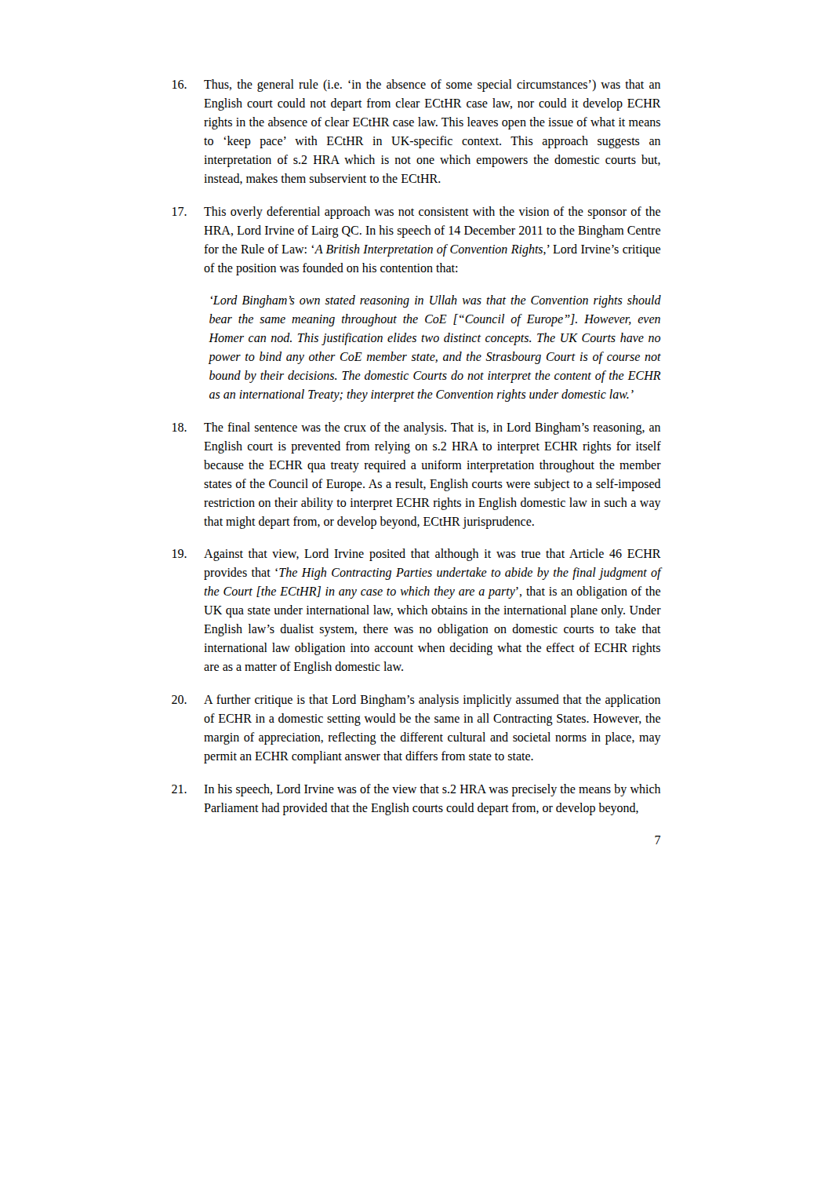16.
Thus, the general rule (i.e. ‘in the absence of some special circumstances’) was that an English court could not depart from clear ECtHR case law, nor could it develop ECHR rights in the absence of clear ECtHR case law. This leaves open the issue of what it means to ‘keep pace’ with ECtHR in UK-specific context. This approach suggests an interpretation of s.2 HRA which is not one which empowers the domestic courts but, instead, makes them subservient to the ECtHR.
17.
This overly deferential approach was not consistent with the vision of the sponsor of the HRA, Lord Irvine of Lairg QC. In his speech of 14 December 2011 to the Bingham Centre for the Rule of Law: ‘A British Interpretation of Convention Rights,’ Lord Irvine’s critique of the position was founded on his contention that:
‘Lord Bingham’s own stated reasoning in Ullah was that the Convention rights should bear the same meaning throughout the CoE [“Council of Europe”]. However, even Homer can nod. This justification elides two distinct concepts. The UK Courts have no power to bind any other CoE member state, and the Strasbourg Court is of course not bound by their decisions. The domestic Courts do not interpret the content of the ECHR as an international Treaty; they interpret the Convention rights under domestic law.’
18.
The final sentence was the crux of the analysis. That is, in Lord Bingham’s reasoning, an English court is prevented from relying on s.2 HRA to interpret ECHR rights for itself because the ECHR qua treaty required a uniform interpretation throughout the member states of the Council of Europe. As a result, English courts were subject to a self-imposed restriction on their ability to interpret ECHR rights in English domestic law in such a way that might depart from, or develop beyond, ECtHR jurisprudence.
19.
Against that view, Lord Irvine posited that although it was true that Article 46 ECHR provides that ‘The High Contracting Parties undertake to abide by the final judgment of the Court [the ECtHR] in any case to which they are a party’, that is an obligation of the UK qua state under international law, which obtains in the international plane only. Under English law’s dualist system, there was no obligation on domestic courts to take that international law obligation into account when deciding what the effect of ECHR rights are as a matter of English domestic law.
20.
A further critique is that Lord Bingham’s analysis implicitly assumed that the application of ECHR in a domestic setting would be the same in all Contracting States. However, the margin of appreciation, reflecting the different cultural and societal norms in place, may permit an ECHR compliant answer that differs from state to state.
21.
In his speech, Lord Irvine was of the view that s.2 HRA was precisely the means by which Parliament had provided that the English courts could depart from, or develop beyond,
7